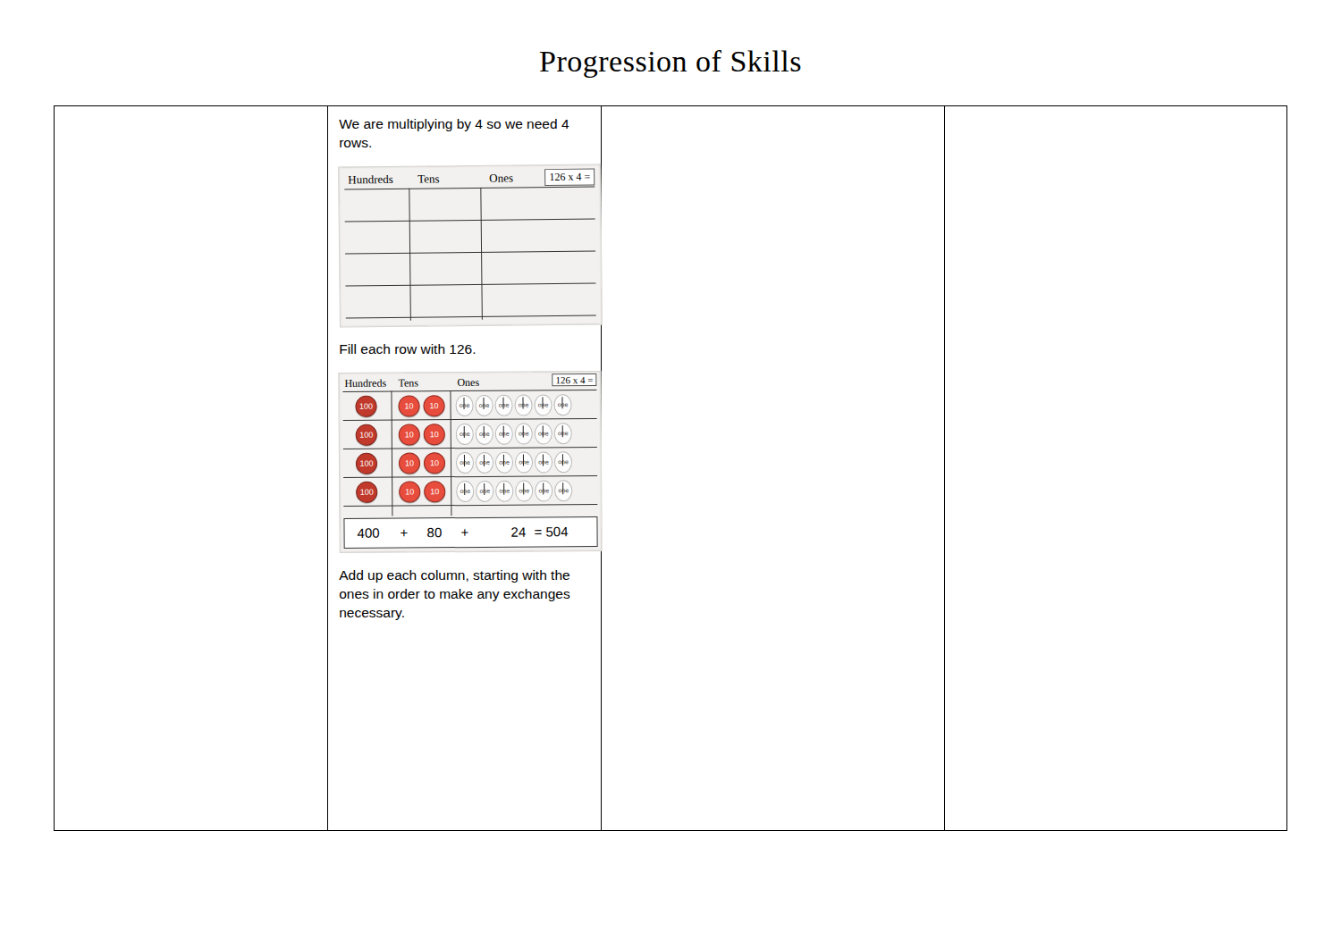Progression of Skills
| | We are multiplying by 4 so we need 4 rows. Hundreds Tens Ones 126 x 4 = Fill each row with 126. Hundreds Tens Ones 126 x 4 = 100 10 10 one one one one one one 100 10 10 one one one one one one 100 10 10 one one one one one one 100 10 10 one one one one one one 400 + 80 + 24 = 504 Add up each column, starting with the ones in order to make any exchanges necessary. | | |